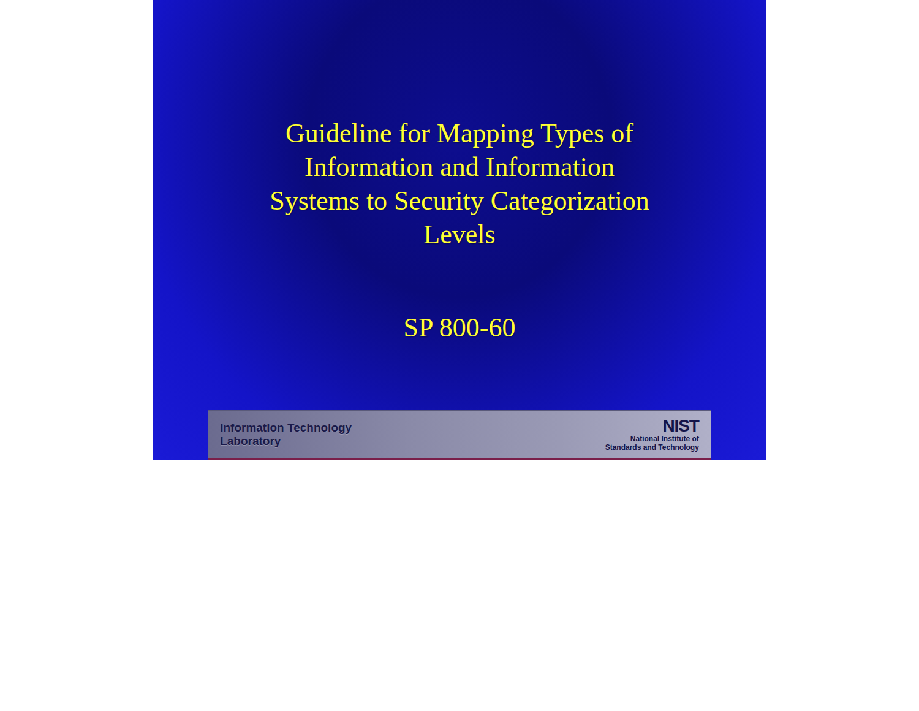Guideline for Mapping Types of Information and Information Systems to Security Categorization Levels
SP 800-60
Information Technology
Laboratory
NIST
National Institute of
Standards and Technology